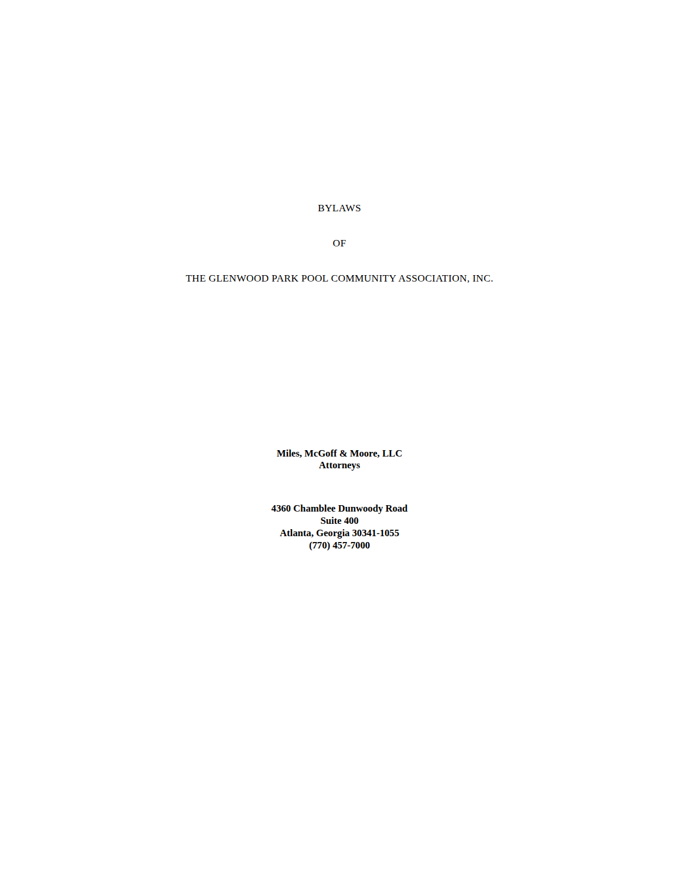BYLAWS
OF
THE GLENWOOD PARK POOL COMMUNITY ASSOCIATION, INC.
Miles, McGoff & Moore, LLC
Attorneys
4360 Chamblee Dunwoody Road
Suite 400
Atlanta, Georgia 30341-1055
(770) 457-7000